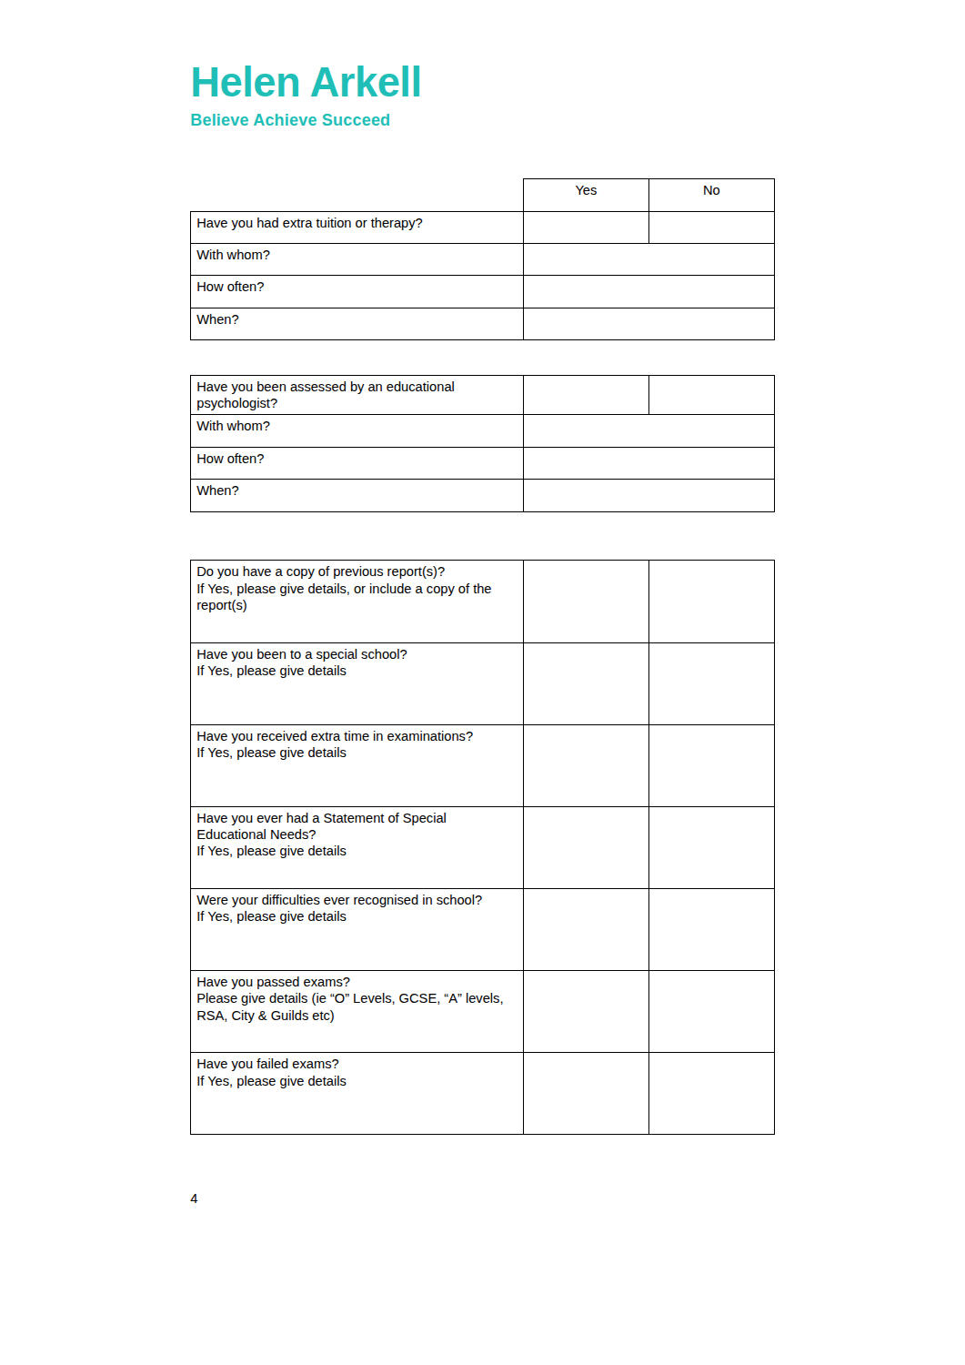Helen Arkell
Believe Achieve Succeed
| | Yes | No |
| Have you had extra tuition or therapy? | | |
| With whom? | |
| How often? | |
| When? | |
| Have you been assessed by an educational psychologist? | | |
| With whom? | |
| How often? | |
| When? | |
| Do you have a copy of previous report(s)? If Yes, please give details, or include a copy of the report(s) | | |
| Have you been to a special school? If Yes, please give details | | |
| Have you received extra time in examinations? If Yes, please give details | | |
| Have you ever had a Statement of Special Educational Needs? If Yes, please give details | | |
| Were your difficulties ever recognised in school? If Yes, please give details | | |
| Have you passed exams? Please give details (ie “O” Levels, GCSE, “A” levels, RSA, City & Guilds etc) | | |
| Have you failed exams? If Yes, please give details | | |
4